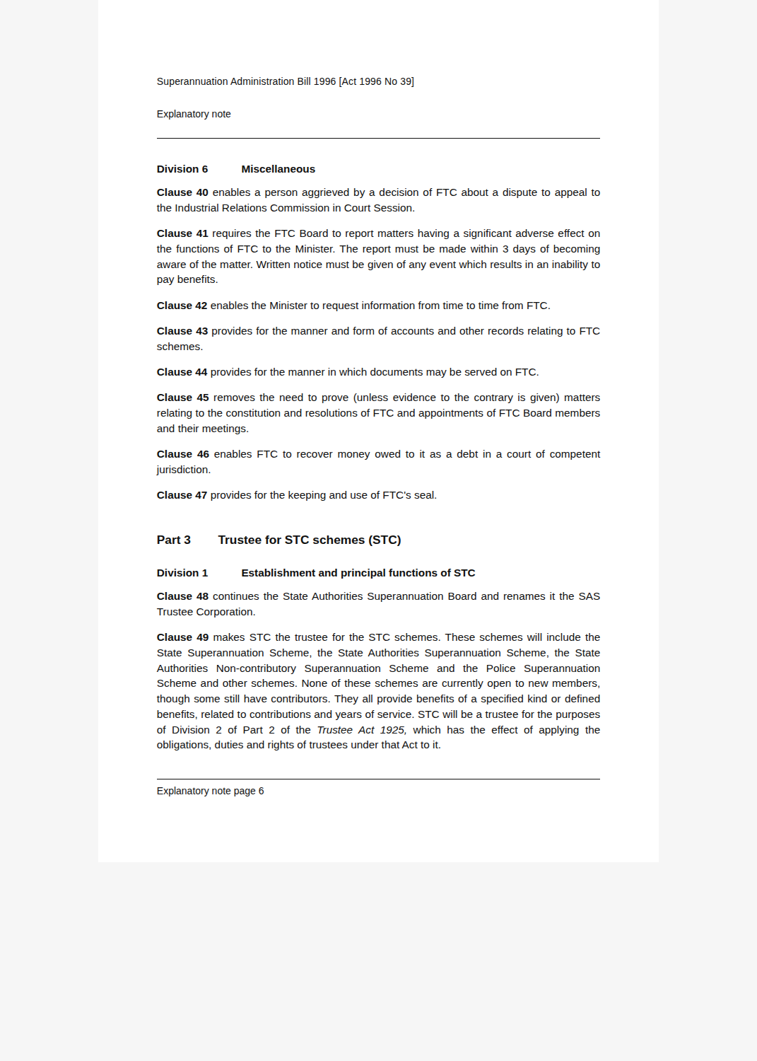Superannuation Administration Bill 1996 [Act 1996 No 39]
Explanatory note
Division 6 Miscellaneous
Clause 40 enables a person aggrieved by a decision of FTC about a dispute to appeal to the Industrial Relations Commission in Court Session.
Clause 41 requires the FTC Board to report matters having a significant adverse effect on the functions of FTC to the Minister. The report must be made within 3 days of becoming aware of the matter. Written notice must be given of any event which results in an inability to pay benefits.
Clause 42 enables the Minister to request information from time to time from FTC.
Clause 43 provides for the manner and form of accounts and other records relating to FTC schemes.
Clause 44 provides for the manner in which documents may be served on FTC.
Clause 45 removes the need to prove (unless evidence to the contrary is given) matters relating to the constitution and resolutions of FTC and appointments of FTC Board members and their meetings.
Clause 46 enables FTC to recover money owed to it as a debt in a court of competent jurisdiction.
Clause 47 provides for the keeping and use of FTC's seal.
Part 3 Trustee for STC schemes (STC)
Division 1 Establishment and principal functions of STC
Clause 48 continues the State Authorities Superannuation Board and renames it the SAS Trustee Corporation.
Clause 49 makes STC the trustee for the STC schemes. These schemes will include the State Superannuation Scheme, the State Authorities Superannuation Scheme, the State Authorities Non-contributory Superannuation Scheme and the Police Superannuation Scheme and other schemes. None of these schemes are currently open to new members, though some still have contributors. They all provide benefits of a specified kind or defined benefits, related to contributions and years of service. STC will be a trustee for the purposes of Division 2 of Part 2 of the Trustee Act 1925, which has the effect of applying the obligations, duties and rights of trustees under that Act to it.
Explanatory note page 6